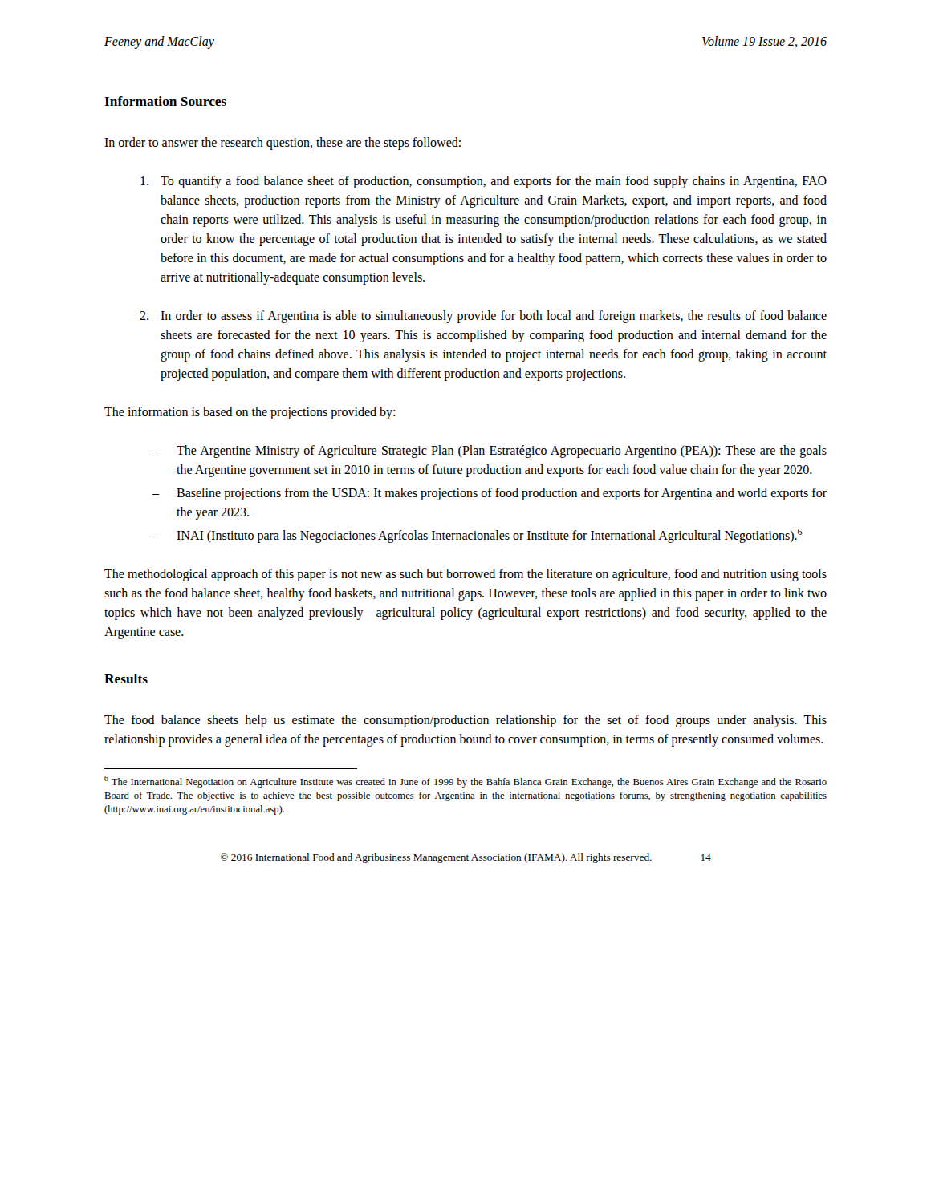Feeney and MacClay Volume 19 Issue 2, 2016
Information Sources
In order to answer the research question, these are the steps followed:
To quantify a food balance sheet of production, consumption, and exports for the main food supply chains in Argentina, FAO balance sheets, production reports from the Ministry of Agriculture and Grain Markets, export, and import reports, and food chain reports were utilized. This analysis is useful in measuring the consumption/production relations for each food group, in order to know the percentage of total production that is intended to satisfy the internal needs. These calculations, as we stated before in this document, are made for actual consumptions and for a healthy food pattern, which corrects these values in order to arrive at nutritionally-adequate consumption levels.
In order to assess if Argentina is able to simultaneously provide for both local and foreign markets, the results of food balance sheets are forecasted for the next 10 years. This is accomplished by comparing food production and internal demand for the group of food chains defined above. This analysis is intended to project internal needs for each food group, taking in account projected population, and compare them with different production and exports projections.
The information is based on the projections provided by:
The Argentine Ministry of Agriculture Strategic Plan (Plan Estratégico Agropecuario Argentino (PEA)): These are the goals the Argentine government set in 2010 in terms of future production and exports for each food value chain for the year 2020.
Baseline projections from the USDA: It makes projections of food production and exports for Argentina and world exports for the year 2023.
INAI (Instituto para las Negociaciones Agrícolas Internacionales or Institute for International Agricultural Negotiations).6
The methodological approach of this paper is not new as such but borrowed from the literature on agriculture, food and nutrition using tools such as the food balance sheet, healthy food baskets, and nutritional gaps. However, these tools are applied in this paper in order to link two topics which have not been analyzed previously—agricultural policy (agricultural export restrictions) and food security, applied to the Argentine case.
Results
The food balance sheets help us estimate the consumption/production relationship for the set of food groups under analysis. This relationship provides a general idea of the percentages of production bound to cover consumption, in terms of presently consumed volumes.
6 The International Negotiation on Agriculture Institute was created in June of 1999 by the Bahía Blanca Grain Exchange, the Buenos Aires Grain Exchange and the Rosario Board of Trade. The objective is to achieve the best possible outcomes for Argentina in the international negotiations forums, by strengthening negotiation capabilities (http://www.inai.org.ar/en/institucional.asp).
© 2016 International Food and Agribusiness Management Association (IFAMA). All rights reserved. 14